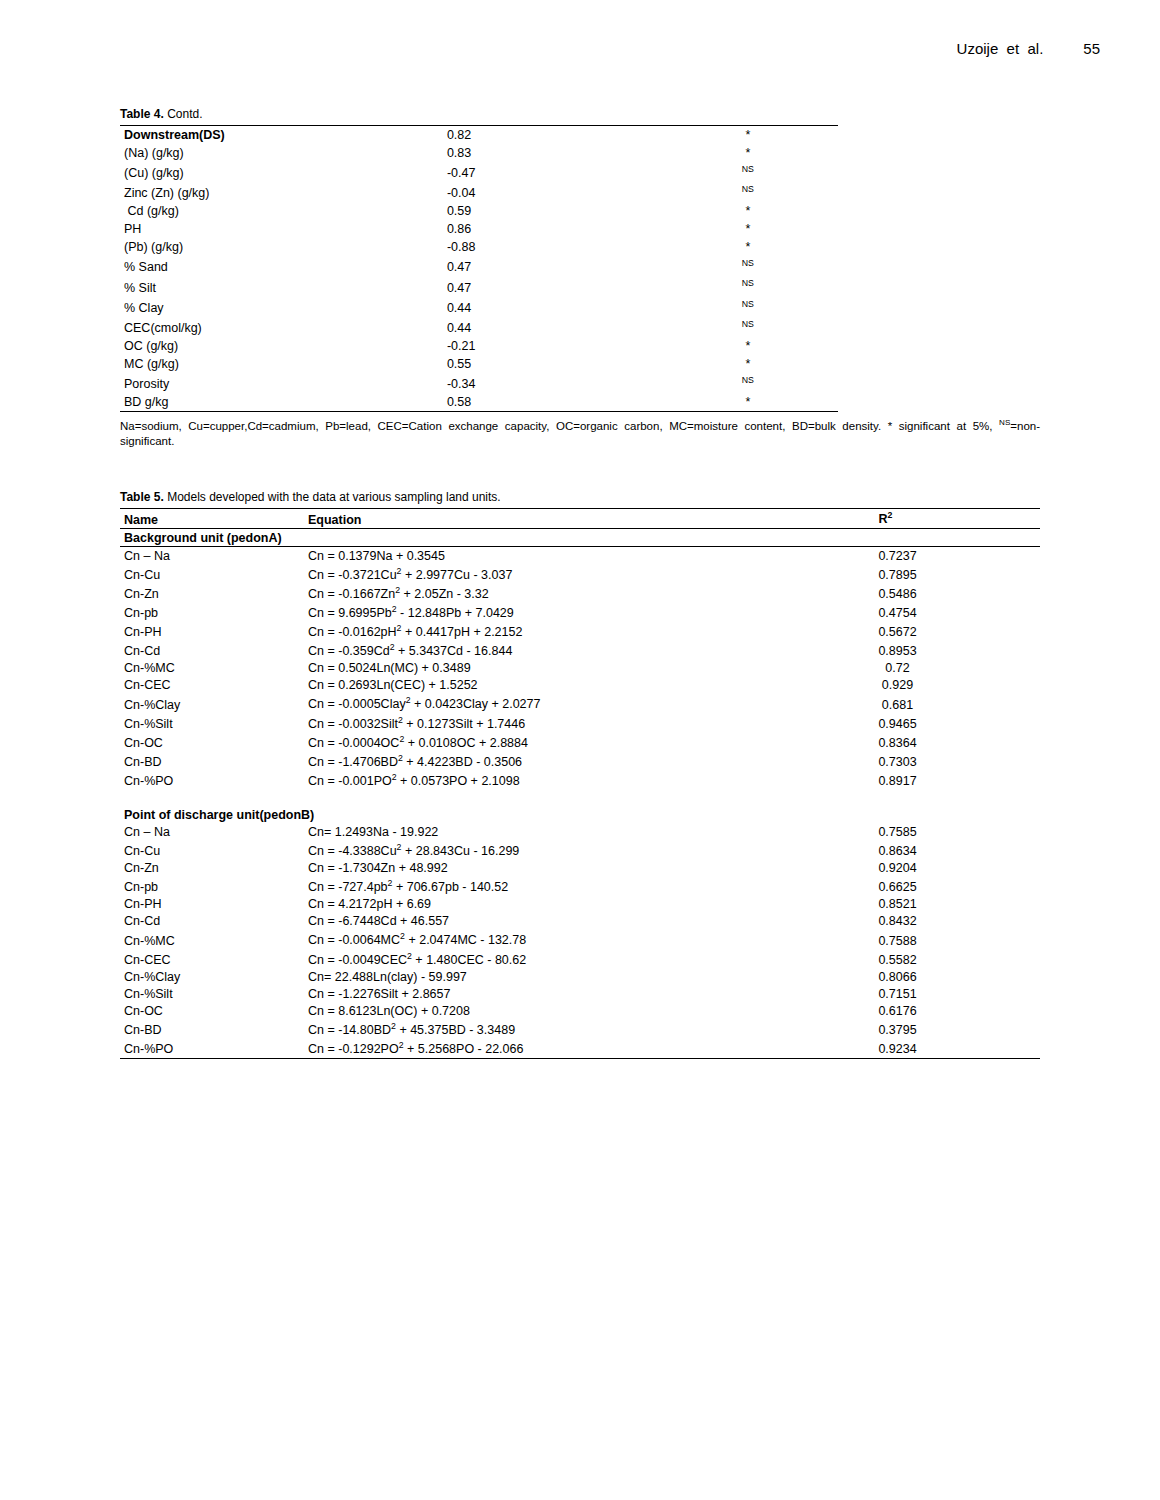Uzoije et al. 55
Table 4. Contd.
| Downstream(DS) | 0.82 | * |
| (Na) (g/kg) | 0.83 | * |
| (Cu) (g/kg) | -0.47 | NS |
| Zinc (Zn) (g/kg) | -0.04 | NS |
| Cd (g/kg) | 0.59 | * |
| PH | 0.86 | * |
| (Pb) (g/kg) | -0.88 | * |
| % Sand | 0.47 | NS |
| % Silt | 0.47 | NS |
| % Clay | 0.44 | NS |
| CEC(cmol/kg) | 0.44 | NS |
| OC (g/kg) | -0.21 | * |
| MC (g/kg) | 0.55 | * |
| Porosity | -0.34 | NS |
| BD g/kg | 0.58 | * |
Na=sodium, Cu=cupper,Cd=cadmium, Pb=lead, CEC=Cation exchange capacity, OC=organic carbon, MC=moisture content, BD=bulk density. * significant at 5%, NS=non-significant.
Table 5. Models developed with the data at various sampling land units.
| Name | Equation | R 2 |
| --- | --- | --- |
| Background unit (pedonA) |
| Cn – Na | Cn = 0.1379Na + 0.3545 | 0.7237 |
| Cn-Cu | Cn = -0.3721Cu 2 + 2.9977Cu - 3.037 | 0.7895 |
| Cn-Zn | Cn = -0.1667Zn 2 + 2.05Zn - 3.32 | 0.5486 |
| Cn-pb | Cn = 9.6995Pb 2 - 12.848Pb + 7.0429 | 0.4754 |
| Cn-PH | Cn = -0.0162pH 2 + 0.4417pH + 2.2152 | 0.5672 |
| Cn-Cd | Cn = -0.359Cd 2 + 5.3437Cd - 16.844 | 0.8953 |
| Cn-%MC | Cn = 0.5024Ln(MC) + 0.3489 | 0.72 |
| Cn-CEC | Cn = 0.2693Ln(CEC) + 1.5252 | 0.929 |
| Cn-%Clay | Cn = -0.0005Clay 2 + 0.0423Clay + 2.0277 | 0.681 |
| Cn-%Silt | Cn = -0.0032Silt 2 + 0.1273Silt + 1.7446 | 0.9465 |
| Cn-OC | Cn = -0.0004OC 2 + 0.0108OC + 2.8884 | 0.8364 |
| Cn-BD | Cn = -1.4706BD 2 + 4.4223BD - 0.3506 | 0.7303 |
| Cn-%PO | Cn = -0.001PO 2 + 0.0573PO + 2.1098 | 0.8917 |
| Point of discharge unit(pedonB) |
| Cn – Na | Cn= 1.2493Na - 19.922 | 0.7585 |
| Cn-Cu | Cn = -4.3388Cu 2 + 28.843Cu - 16.299 | 0.8634 |
| Cn-Zn | Cn = -1.7304Zn + 48.992 | 0.9204 |
| Cn-pb | Cn = -727.4pb 2 + 706.67pb - 140.52 | 0.6625 |
| Cn-PH | Cn = 4.2172pH + 6.69 | 0.8521 |
| Cn-Cd | Cn = -6.7448Cd + 46.557 | 0.8432 |
| Cn-%MC | Cn = -0.0064MC 2 + 2.0474MC - 132.78 | 0.7588 |
| Cn-CEC | Cn = -0.0049CEC 2 + 1.480CEC - 80.62 | 0.5582 |
| Cn-%Clay | Cn= 22.488Ln(clay) - 59.997 | 0.8066 |
| Cn-%Silt | Cn = -1.2276Silt + 2.8657 | 0.7151 |
| Cn-OC | Cn = 8.6123Ln(OC) + 0.7208 | 0.6176 |
| Cn-BD | Cn = -14.80BD 2 + 45.375BD - 3.3489 | 0.3795 |
| Cn-%PO | Cn = -0.1292PO 2 + 5.2568PO - 22.066 | 0.9234 |